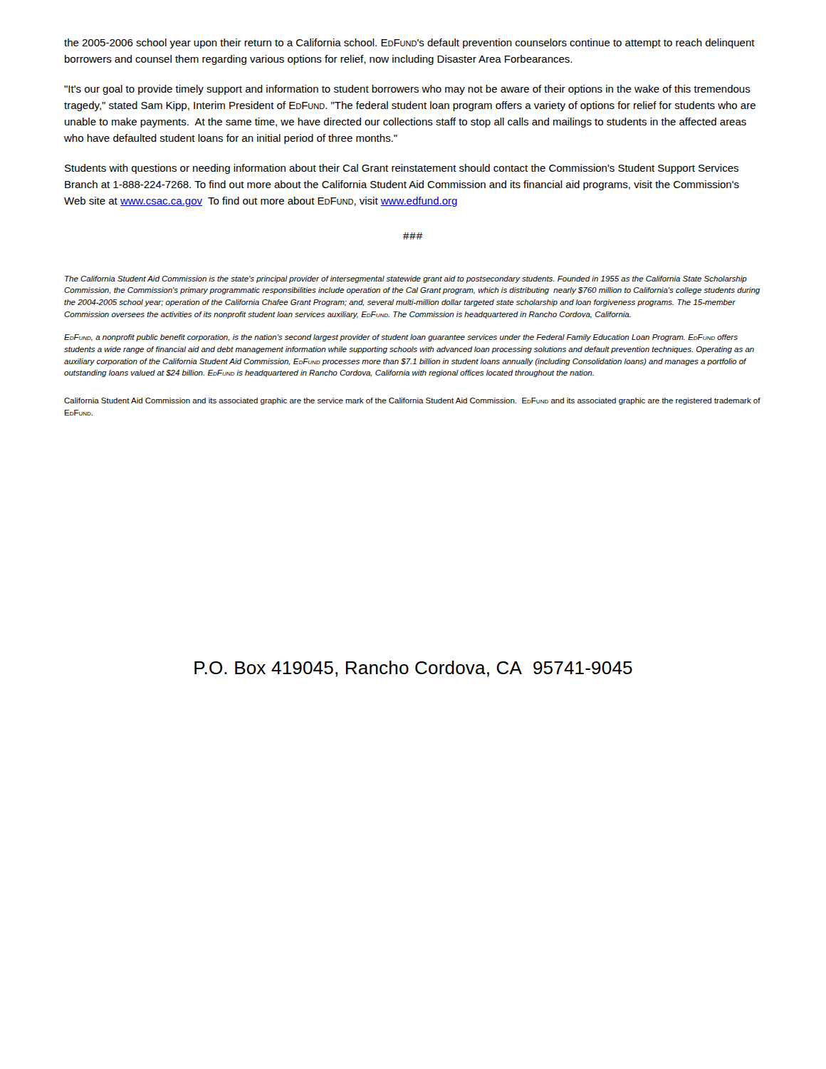the 2005-2006 school year upon their return to a California school. EdFund's default prevention counselors continue to attempt to reach delinquent borrowers and counsel them regarding various options for relief, now including Disaster Area Forbearances.
"It's our goal to provide timely support and information to student borrowers who may not be aware of their options in the wake of this tremendous tragedy," stated Sam Kipp, Interim President of EdFund. "The federal student loan program offers a variety of options for relief for students who are unable to make payments. At the same time, we have directed our collections staff to stop all calls and mailings to students in the affected areas who have defaulted student loans for an initial period of three months."
Students with questions or needing information about their Cal Grant reinstatement should contact the Commission's Student Support Services Branch at 1-888-224-7268. To find out more about the California Student Aid Commission and its financial aid programs, visit the Commission's Web site at www.csac.ca.gov To find out more about EdFund, visit www.edfund.org
###
The California Student Aid Commission is the state's principal provider of intersegmental statewide grant aid to postsecondary students. Founded in 1955 as the California State Scholarship Commission, the Commission's primary programmatic responsibilities include operation of the Cal Grant program, which is distributing nearly $760 million to California's college students during the 2004-2005 school year; operation of the California Chafee Grant Program; and, several multi-million dollar targeted state scholarship and loan forgiveness programs. The 15-member Commission oversees the activities of its nonprofit student loan services auxiliary, EdFund. The Commission is headquartered in Rancho Cordova, California.
EdFund, a nonprofit public benefit corporation, is the nation's second largest provider of student loan guarantee services under the Federal Family Education Loan Program. EdFund offers students a wide range of financial aid and debt management information while supporting schools with advanced loan processing solutions and default prevention techniques. Operating as an auxiliary corporation of the California Student Aid Commission, EdFund processes more than $7.1 billion in student loans annually (including Consolidation loans) and manages a portfolio of outstanding loans valued at $24 billion. EdFund is headquartered in Rancho Cordova, California with regional offices located throughout the nation.
California Student Aid Commission and its associated graphic are the service mark of the California Student Aid Commission. EdFund and its associated graphic are the registered trademark of EdFund.
P.O. Box 419045, Rancho Cordova, CA 95741-9045